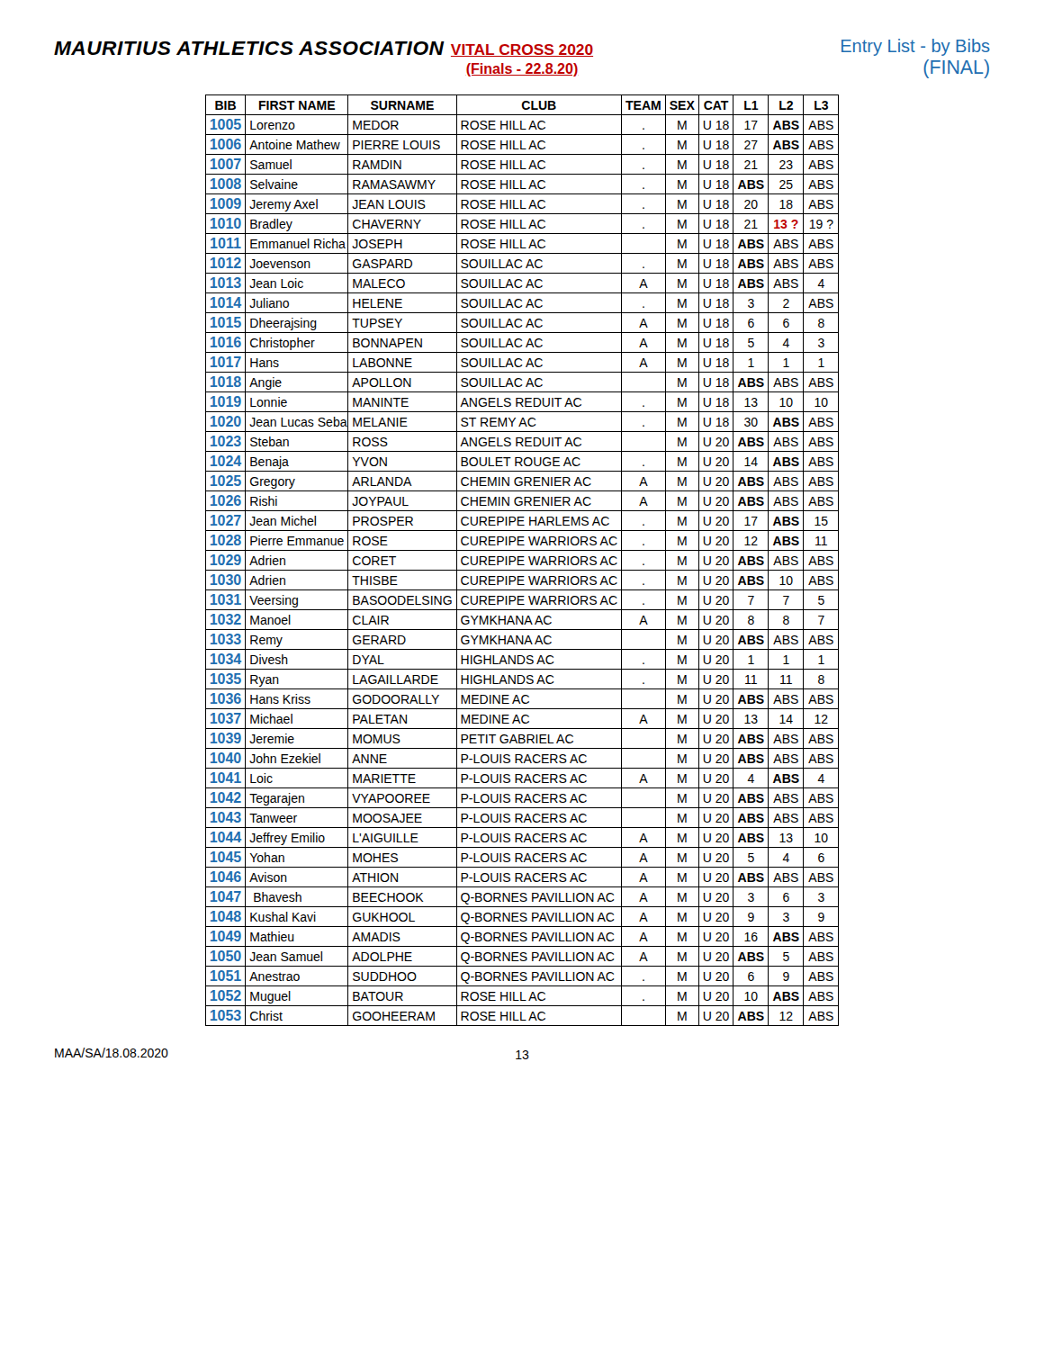MAURITIUS ATHLETICS ASSOCIATION
Entry List - by Bibs
(FINAL)
VITAL CROSS 2020
(Finals - 22.8.20)
| BIB | FIRST NAME | SURNAME | CLUB | TEAM | SEX | CAT | L1 | L2 | L3 |
| --- | --- | --- | --- | --- | --- | --- | --- | --- | --- |
| 1005 | Lorenzo | MEDOR | ROSE HILL AC | . | M | U 18 | 17 | ABS | ABS |
| 1006 | Antoine Mathew | PIERRE LOUIS | ROSE HILL AC | . | M | U 18 | 27 | ABS | ABS |
| 1007 | Samuel | RAMDIN | ROSE HILL AC | . | M | U 18 | 21 | 23 | ABS |
| 1008 | Selvaine | RAMASAWMY | ROSE HILL AC | . | M | U 18 | ABS | 25 | ABS |
| 1009 | Jeremy Axel | JEAN LOUIS | ROSE HILL AC | . | M | U 18 | 20 | 18 | ABS |
| 1010 | Bradley | CHAVERNY | ROSE HILL AC | . | M | U 18 | 21 | 13 ? | 19 ? |
| 1011 | Emmanuel Richa | JOSEPH | ROSE HILL AC | | M | U 18 | ABS | ABS | ABS |
| 1012 | Joevenson | GASPARD | SOUILLAC AC | . | M | U 18 | ABS | ABS | ABS |
| 1013 | Jean Loic | MALECO | SOUILLAC AC | A | M | U 18 | ABS | ABS | 4 |
| 1014 | Juliano | HELENE | SOUILLAC AC | . | M | U 18 | 3 | 2 | ABS |
| 1015 | Dheerajsing | TUPSEY | SOUILLAC AC | A | M | U 18 | 6 | 6 | 8 |
| 1016 | Christopher | BONNAPEN | SOUILLAC AC | A | M | U 18 | 5 | 4 | 3 |
| 1017 | Hans | LABONNE | SOUILLAC AC | A | M | U 18 | 1 | 1 | 1 |
| 1018 | Angie | APOLLON | SOUILLAC AC | | M | U 18 | ABS | ABS | ABS |
| 1019 | Lonnie | MANINTE | ANGELS REDUIT AC | . | M | U 18 | 13 | 10 | 10 |
| 1020 | Jean Lucas Seba | MELANIE | ST REMY AC | . | M | U 18 | 30 | ABS | ABS |
| 1023 | Steban | ROSS | ANGELS REDUIT AC | | M | U 20 | ABS | ABS | ABS |
| 1024 | Benaja | YVON | BOULET ROUGE AC | . | M | U 20 | 14 | ABS | ABS |
| 1025 | Gregory | ARLANDA | CHEMIN GRENIER AC | A | M | U 20 | ABS | ABS | ABS |
| 1026 | Rishi | JOYPAUL | CHEMIN GRENIER AC | A | M | U 20 | ABS | ABS | ABS |
| 1027 | Jean Michel | PROSPER | CUREPIPE HARLEMS AC | . | M | U 20 | 17 | ABS | 15 |
| 1028 | Pierre Emmanue | ROSE | CUREPIPE WARRIORS AC | . | M | U 20 | 12 | ABS | 11 |
| 1029 | Adrien | CORET | CUREPIPE WARRIORS AC | . | M | U 20 | ABS | ABS | ABS |
| 1030 | Adrien | THISBE | CUREPIPE WARRIORS AC | . | M | U 20 | ABS | 10 | ABS |
| 1031 | Veersing | BASOODELSING | CUREPIPE WARRIORS AC | . | M | U 20 | 7 | 7 | 5 |
| 1032 | Manoel | CLAIR | GYMKHANA AC | A | M | U 20 | 8 | 8 | 7 |
| 1033 | Remy | GERARD | GYMKHANA AC | | M | U 20 | ABS | ABS | ABS |
| 1034 | Divesh | DYAL | HIGHLANDS AC | . | M | U 20 | 1 | 1 | 1 |
| 1035 | Ryan | LAGAILLARDE | HIGHLANDS AC | . | M | U 20 | 11 | 11 | 8 |
| 1036 | Hans Kriss | GODOORALLY | MEDINE AC | | M | U 20 | ABS | ABS | ABS |
| 1037 | Michael | PALETAN | MEDINE AC | A | M | U 20 | 13 | 14 | 12 |
| 1039 | Jeremie | MOMUS | PETIT GABRIEL AC | | M | U 20 | ABS | ABS | ABS |
| 1040 | John Ezekiel | ANNE | P-LOUIS RACERS AC | | M | U 20 | ABS | ABS | ABS |
| 1041 | Loic | MARIETTE | P-LOUIS RACERS AC | A | M | U 20 | 4 | ABS | 4 |
| 1042 | Tegarajen | VYAPOOREE | P-LOUIS RACERS AC | | M | U 20 | ABS | ABS | ABS |
| 1043 | Tanweer | MOOSAJEE | P-LOUIS RACERS AC | | M | U 20 | ABS | ABS | ABS |
| 1044 | Jeffrey Emilio | L'AIGUILLE | P-LOUIS RACERS AC | A | M | U 20 | ABS | 13 | 10 |
| 1045 | Yohan | MOHES | P-LOUIS RACERS AC | A | M | U 20 | 5 | 4 | 6 |
| 1046 | Avison | ATHION | P-LOUIS RACERS AC | A | M | U 20 | ABS | ABS | ABS |
| 1047 | Bhavesh | BEECHOOK | Q-BORNES PAVILLION AC | A | M | U 20 | 3 | 6 | 3 |
| 1048 | Kushal Kavi | GUKHOOL | Q-BORNES PAVILLION AC | A | M | U 20 | 9 | 3 | 9 |
| 1049 | Mathieu | AMADIS | Q-BORNES PAVILLION AC | A | M | U 20 | 16 | ABS | ABS |
| 1050 | Jean Samuel | ADOLPHE | Q-BORNES PAVILLION AC | A | M | U 20 | ABS | 5 | ABS |
| 1051 | Anestrao | SUDDHOO | Q-BORNES PAVILLION AC | . | M | U 20 | 6 | 9 | ABS |
| 1052 | Muguel | BATOUR | ROSE HILL AC | . | M | U 20 | 10 | ABS | ABS |
| 1053 | Christ | GOOHEERAM | ROSE HILL AC | | M | U 20 | ABS | 12 | ABS |
MAA/SA/18.08.2020
13